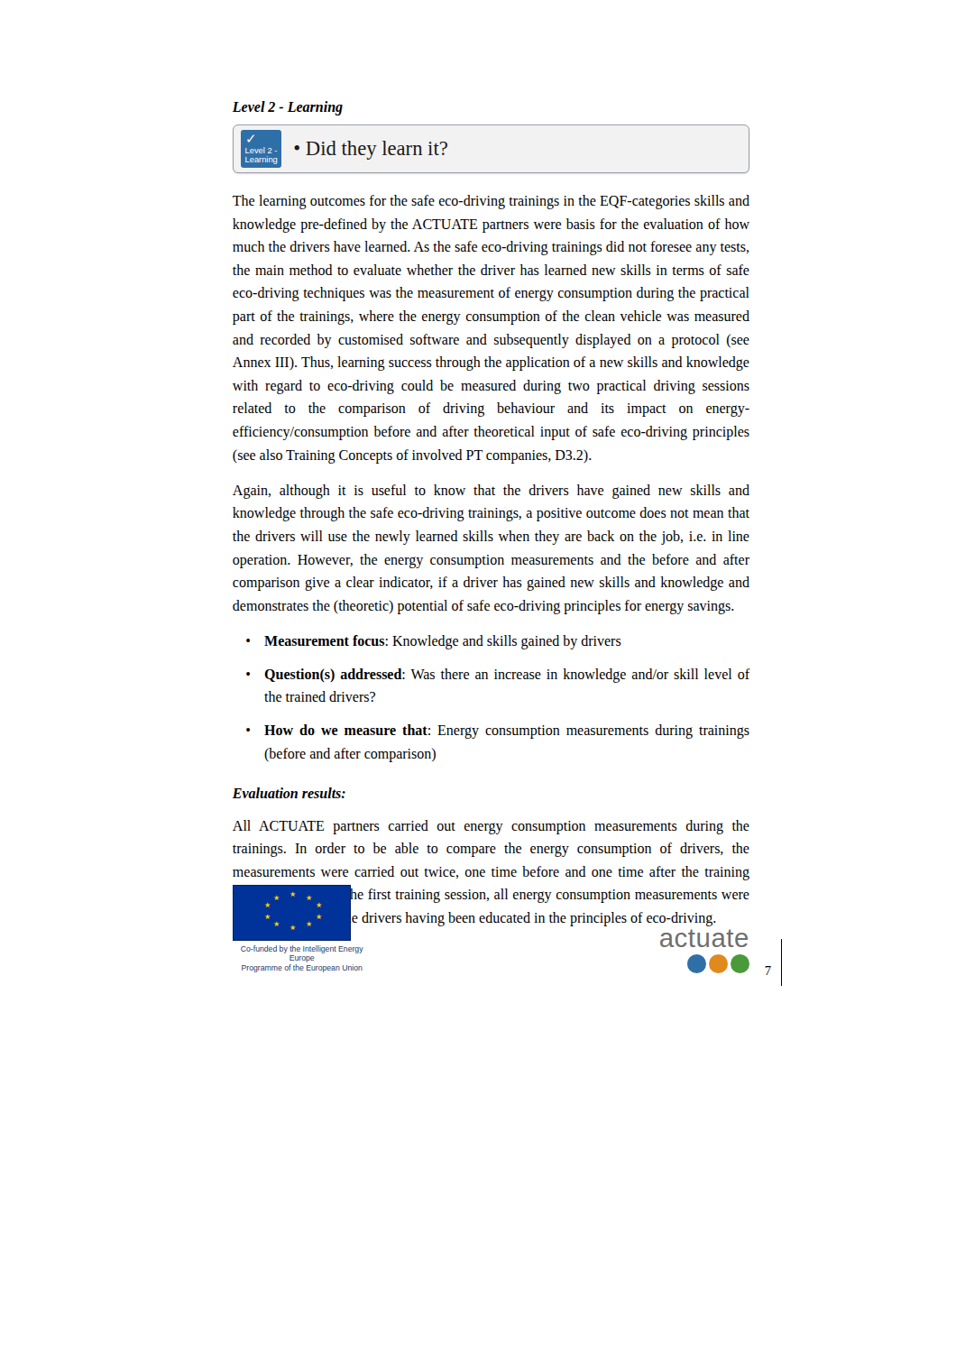Level 2 - Learning
✓ Level 2 -
Learning
• Did they learn it?
The learning outcomes for the safe eco-driving trainings in the EQF-categories skills and knowledge pre-defined by the ACTUATE partners were basis for the evaluation of how much the drivers have learned. As the safe eco-driving trainings did not foresee any tests, the main method to evaluate whether the driver has learned new skills in terms of safe eco-driving techniques was the measurement of energy consumption during the practical part of the trainings, where the energy consumption of the clean vehicle was measured and recorded by customised software and subsequently displayed on a protocol (see Annex III). Thus, learning success through the application of a new skills and knowledge with regard to eco-driving could be measured during two practical driving sessions related to the comparison of driving behaviour and its impact on energy-efficiency/consumption before and after theoretical input of safe eco-driving principles (see also Training Concepts of involved PT companies, D3.2).
Again, although it is useful to know that the drivers have gained new skills and knowledge through the safe eco-driving trainings, a positive outcome does not mean that the drivers will use the newly learned skills when they are back on the job, i.e. in line operation. However, the energy consumption measurements and the before and after comparison give a clear indicator, if a driver has gained new skills and knowledge and demonstrates the (theoretic) potential of safe eco-driving principles for energy savings.
Measurement focus: Knowledge and skills gained by drivers
Question(s) addressed: Was there an increase in knowledge and/or skill level of the trained drivers?
How do we measure that: Energy consumption measurements during trainings (before and after comparison)
Evaluation results:
All ACTUATE partners carried out energy consumption measurements during the trainings. In order to be able to compare the energy consumption of drivers, the measurements were carried out twice, one time before and one time after the training took place. During the first training session, all energy consumption measurements were still made without the drivers having been educated in the principles of eco-driving.
★ ★ ★ ★ ★ ★ ★ ★ ★ ★
Co-funded by the Intelligent Energy Europe
Programme of the European Union
actuate
7